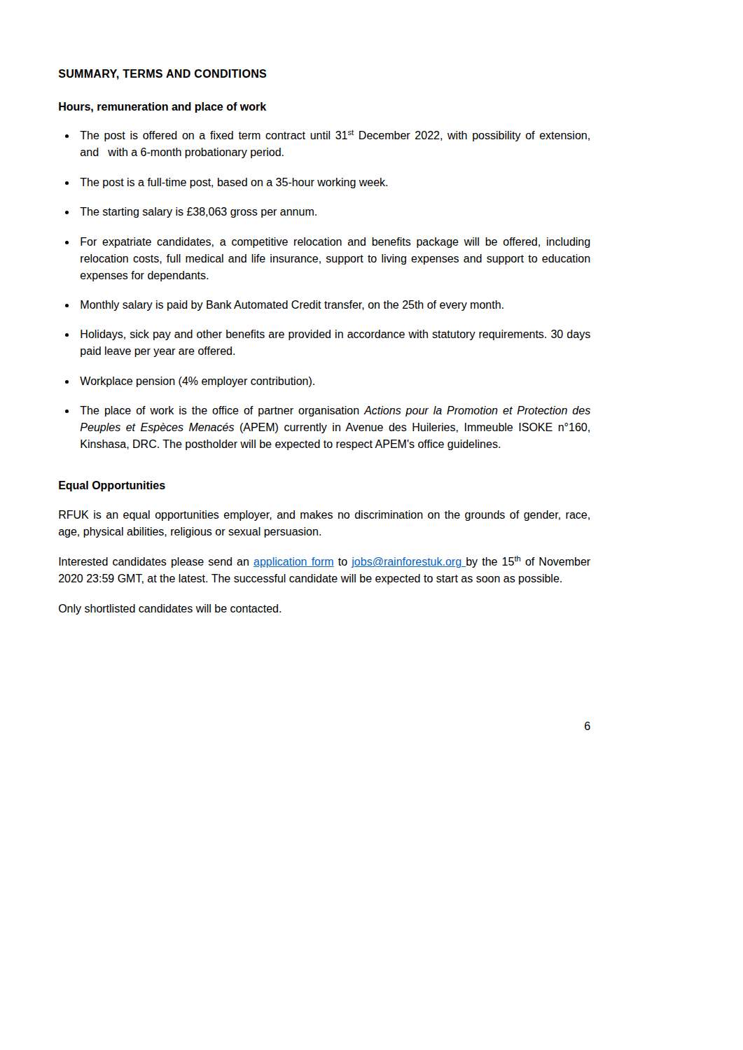SUMMARY, TERMS AND CONDITIONS
Hours, remuneration and place of work
The post is offered on a fixed term contract until 31st December 2022, with possibility of extension, and with a 6-month probationary period.
The post is a full-time post, based on a 35-hour working week.
The starting salary is £38,063 gross per annum.
For expatriate candidates, a competitive relocation and benefits package will be offered, including relocation costs, full medical and life insurance, support to living expenses and support to education expenses for dependants.
Monthly salary is paid by Bank Automated Credit transfer, on the 25th of every month.
Holidays, sick pay and other benefits are provided in accordance with statutory requirements. 30 days paid leave per year are offered.
Workplace pension (4% employer contribution).
The place of work is the office of partner organisation Actions pour la Promotion et Protection des Peuples et Espèces Menacés (APEM) currently in Avenue des Huileries, Immeuble ISOKE n°160, Kinshasa, DRC. The postholder will be expected to respect APEM's office guidelines.
Equal Opportunities
RFUK is an equal opportunities employer, and makes no discrimination on the grounds of gender, race, age, physical abilities, religious or sexual persuasion.
Interested candidates please send an application form to jobs@rainforestuk.org by the 15th of November 2020 23:59 GMT, at the latest. The successful candidate will be expected to start as soon as possible.
Only shortlisted candidates will be contacted.
6